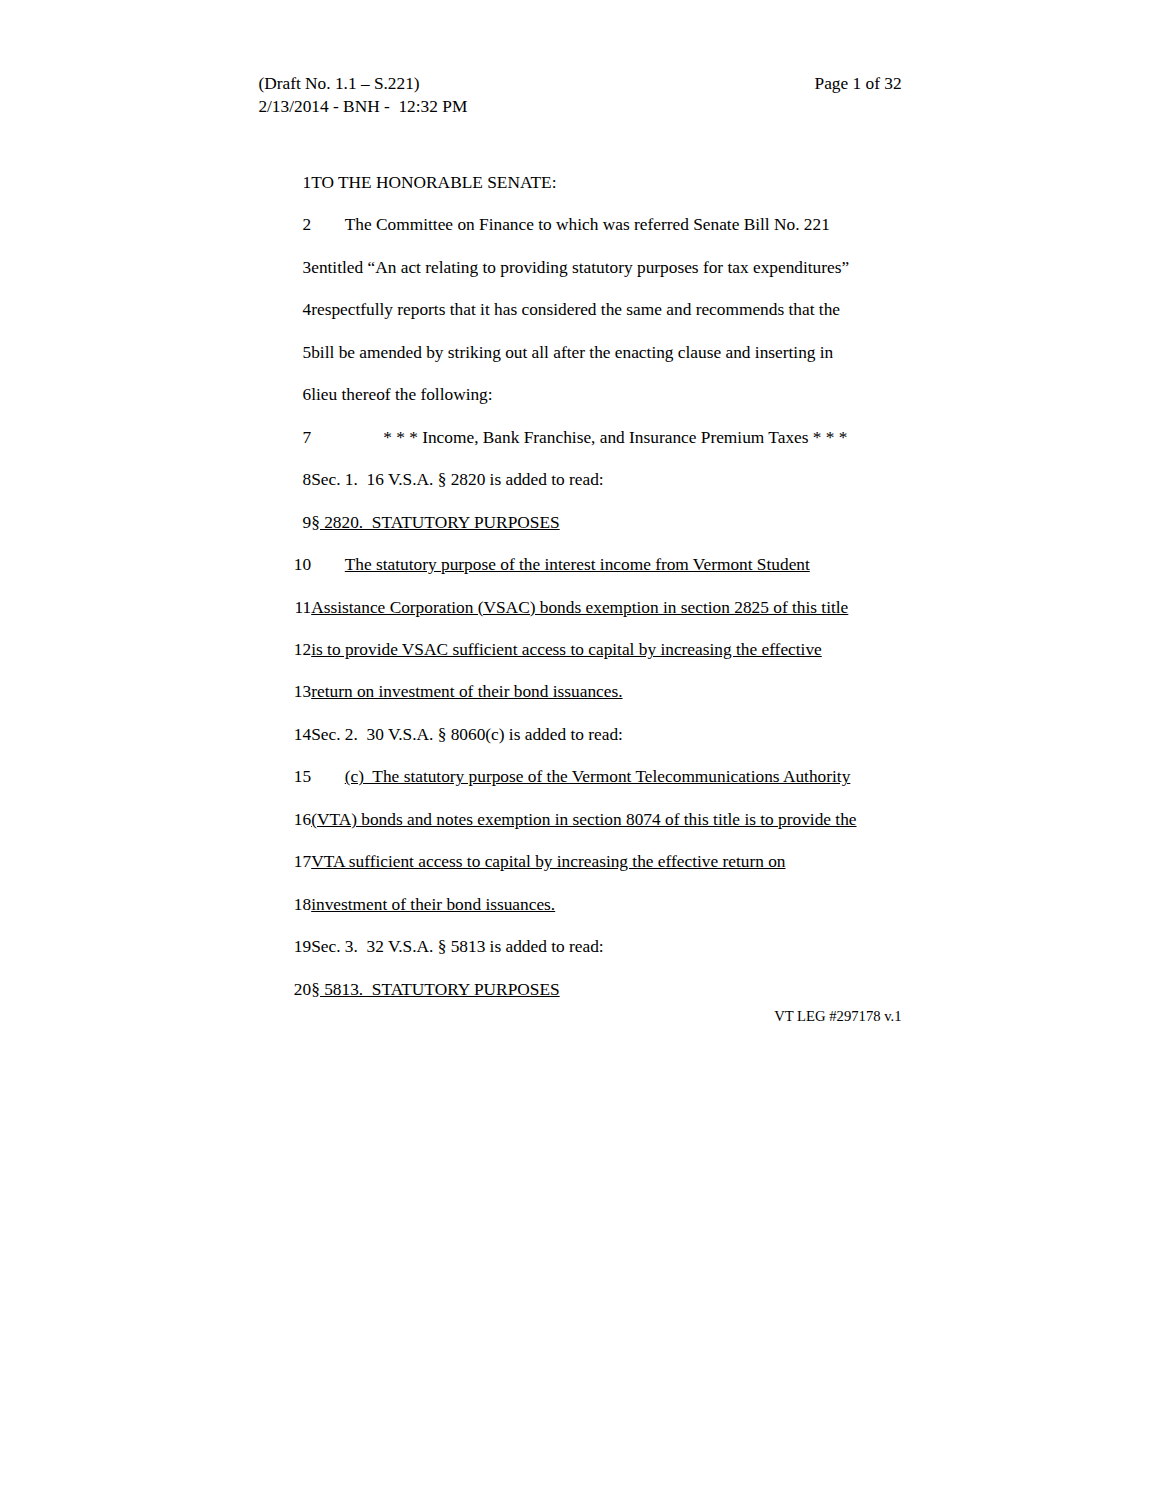(Draft No. 1.1 – S.221)
2/13/2014 - BNH - 12:32 PM
Page 1 of 32
| 1 | TO THE HONORABLE SENATE: |
| 2 | The Committee on Finance to which was referred Senate Bill No. 221 |
| 3 | entitled “An act relating to providing statutory purposes for tax expenditures” |
| 4 | respectfully reports that it has considered the same and recommends that the |
| 5 | bill be amended by striking out all after the enacting clause and inserting in |
| 6 | lieu thereof the following: |
| 7 | * * * Income, Bank Franchise, and Insurance Premium Taxes * * * |
| 8 | Sec. 1. 16 V.S.A. § 2820 is added to read: |
| 9 | § 2820. STATUTORY PURPOSES |
| 10 | The statutory purpose of the interest income from Vermont Student |
| 11 | Assistance Corporation (VSAC) bonds exemption in section 2825 of this title |
| 12 | is to provide VSAC sufficient access to capital by increasing the effective |
| 13 | return on investment of their bond issuances. |
| 14 | Sec. 2. 30 V.S.A. § 8060(c) is added to read: |
| 15 | (c) The statutory purpose of the Vermont Telecommunications Authority |
| 16 | (VTA) bonds and notes exemption in section 8074 of this title is to provide the |
| 17 | VTA sufficient access to capital by increasing the effective return on |
| 18 | investment of their bond issuances. |
| 19 | Sec. 3. 32 V.S.A. § 5813 is added to read: |
| 20 | § 5813. STATUTORY PURPOSES |
VT LEG #297178 v.1